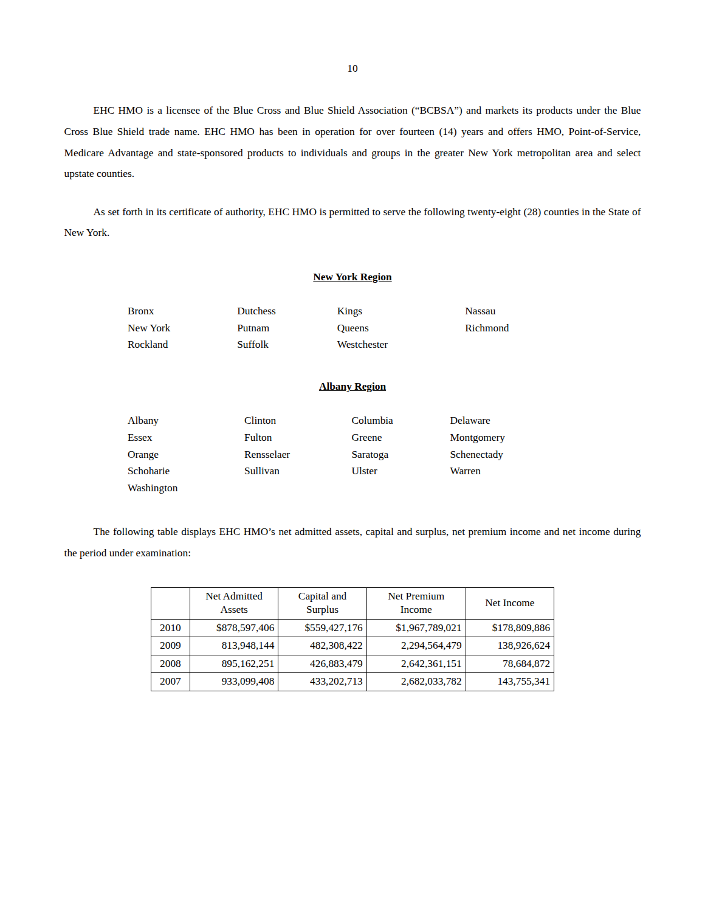10
EHC HMO is a licensee of the Blue Cross and Blue Shield Association (“BCBSA”) and markets its products under the Blue Cross Blue Shield trade name. EHC HMO has been in operation for over fourteen (14) years and offers HMO, Point-of-Service, Medicare Advantage and state-sponsored products to individuals and groups in the greater New York metropolitan area and select upstate counties.
As set forth in its certificate of authority, EHC HMO is permitted to serve the following twenty-eight (28) counties in the State of New York.
New York Region
| Bronx | Dutchess | Kings | Nassau |
| New York | Putnam | Queens | Richmond |
| Rockland | Suffolk | Westchester | |
Albany Region
| Albany | Clinton | Columbia | Delaware |
| Essex | Fulton | Greene | Montgomery |
| Orange | Rensselaer | Saratoga | Schenectady |
| Schoharie | Sullivan | Ulster | Warren |
| Washington | | | |
The following table displays EHC HMO’s net admitted assets, capital and surplus, net premium income and net income during the period under examination:
| | Net Admitted Assets | Capital and Surplus | Net Premium Income | Net Income |
| --- | --- | --- | --- | --- |
| 2010 | $878,597,406 | $559,427,176 | $1,967,789,021 | $178,809,886 |
| 2009 | 813,948,144 | 482,308,422 | 2,294,564,479 | 138,926,624 |
| 2008 | 895,162,251 | 426,883,479 | 2,642,361,151 | 78,684,872 |
| 2007 | 933,099,408 | 433,202,713 | 2,682,033,782 | 143,755,341 |